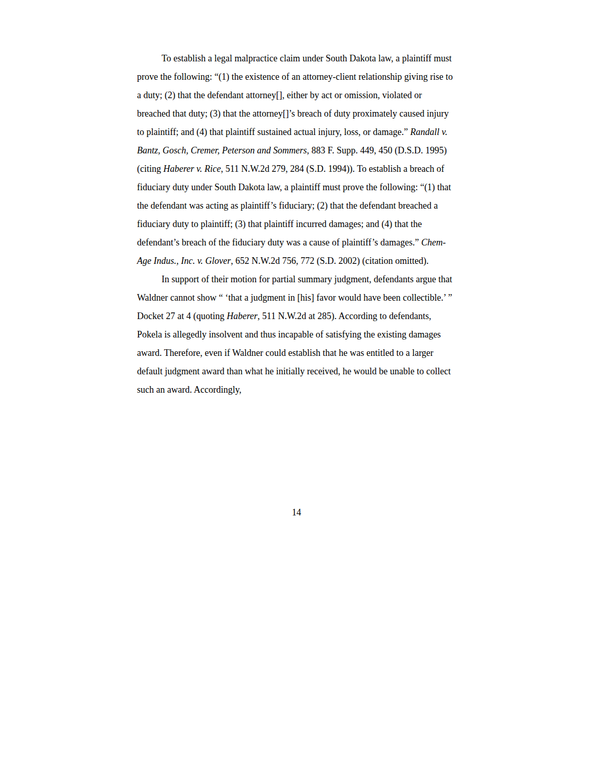To establish a legal malpractice claim under South Dakota law, a plaintiff must prove the following: “(1) the existence of an attorney-client relationship giving rise to a duty; (2) that the defendant attorney[], either by act or omission, violated or breached that duty; (3) that the attorney[]’s breach of duty proximately caused injury to plaintiff; and (4) that plaintiff sustained actual injury, loss, or damage.” Randall v. Bantz, Gosch, Cremer, Peterson and Sommers, 883 F. Supp. 449, 450 (D.S.D. 1995) (citing Haberer v. Rice, 511 N.W.2d 279, 284 (S.D. 1994)). To establish a breach of fiduciary duty under South Dakota law, a plaintiff must prove the following: “(1) that the defendant was acting as plaintiff’s fiduciary; (2) that the defendant breached a fiduciary duty to plaintiff; (3) that plaintiff incurred damages; and (4) that the defendant’s breach of the fiduciary duty was a cause of plaintiff’s damages.” Chem-Age Indus., Inc. v. Glover, 652 N.W.2d 756, 772 (S.D. 2002) (citation omitted).
In support of their motion for partial summary judgment, defendants argue that Waldner cannot show “ ‘that a judgment in [his] favor would have been collectible.’ ” Docket 27 at 4 (quoting Haberer, 511 N.W.2d at 285). According to defendants, Pokela is allegedly insolvent and thus incapable of satisfying the existing damages award. Therefore, even if Waldner could establish that he was entitled to a larger default judgment award than what he initially received, he would be unable to collect such an award. Accordingly,
14